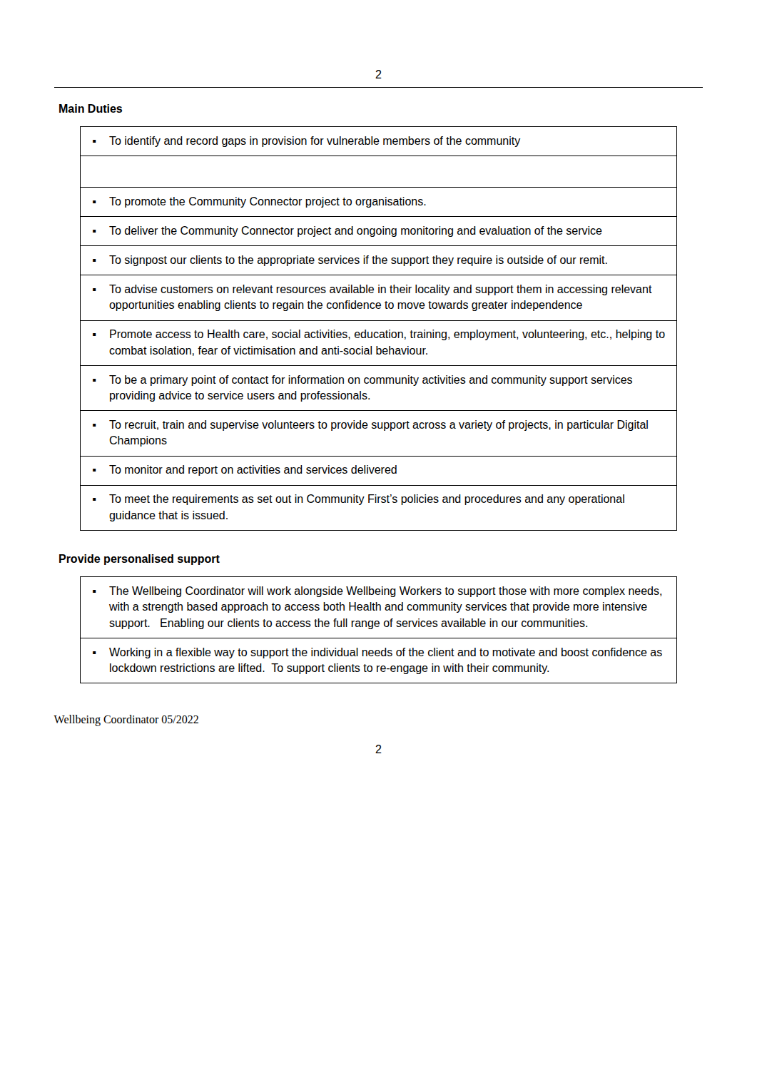2
Main Duties
| ▪ | To identify and record gaps in provision for vulnerable members of the community |
| ▪ | To promote the Community Connector project to organisations. |
| ▪ | To deliver the Community Connector project and ongoing monitoring and evaluation of the service |
| ▪ | To signpost our clients to the appropriate services if the support they require is outside of our remit. |
| ▪ | To advise customers on relevant resources available in their locality and support them in accessing relevant opportunities enabling clients to regain the confidence to move towards greater independence |
| ▪ | Promote access to Health care, social activities, education, training, employment, volunteering, etc., helping to combat isolation, fear of victimisation and anti-social behaviour. |
| ▪ | To be a primary point of contact for information on community activities and community support services providing advice to service users and professionals. |
| ▪ | To recruit, train and supervise volunteers to provide support across a variety of projects, in particular Digital Champions |
| ▪ | To monitor and report on activities and services delivered |
| ▪ | To meet the requirements as set out in Community First’s policies and procedures and any operational guidance that is issued. |
Provide personalised support
| ▪ | The Wellbeing Coordinator will work alongside Wellbeing Workers to support those with more complex needs, with a strength based approach to access both Health and community services that provide more intensive support. Enabling our clients to access the full range of services available in our communities. |
| ▪ | Working in a flexible way to support the individual needs of the client and to motivate and boost confidence as lockdown restrictions are lifted. To support clients to re-engage in with their community. |
Wellbeing Coordinator 05/2022
2